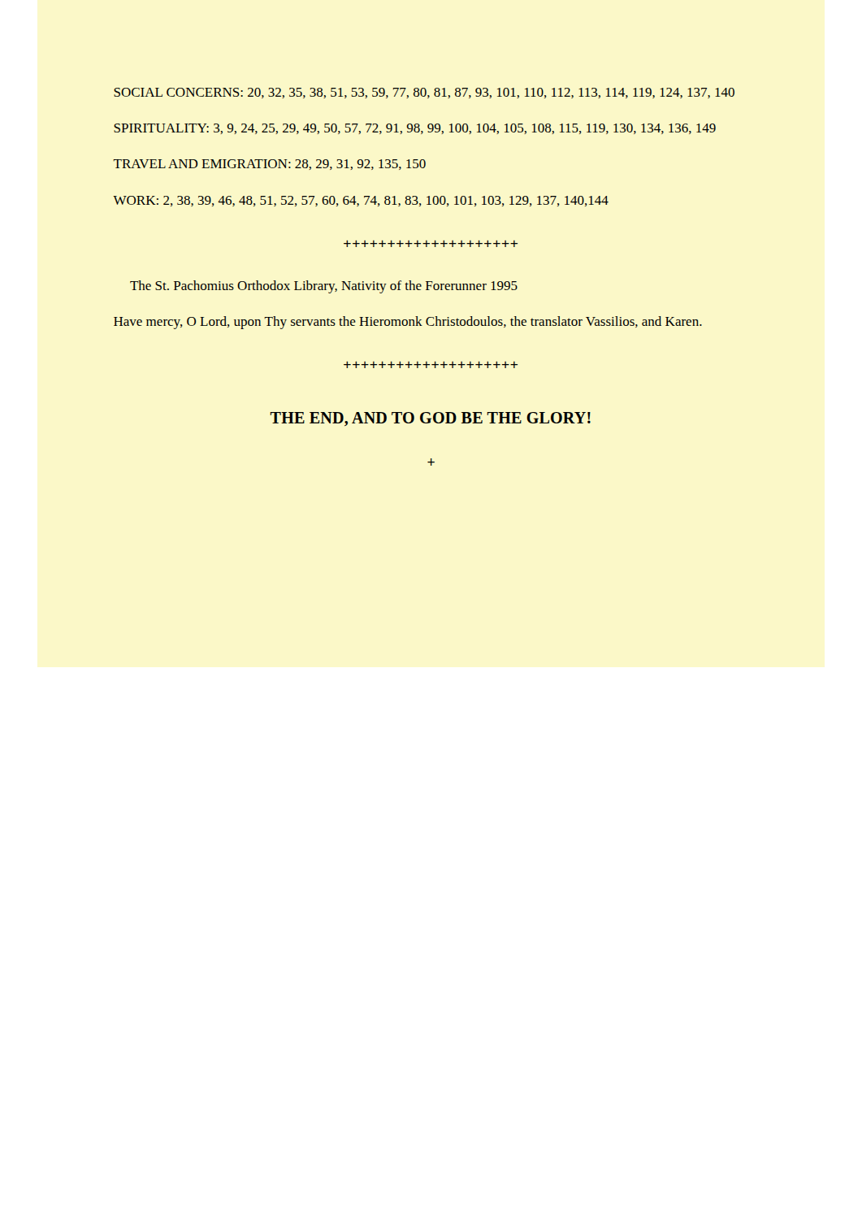SOCIAL CONCERNS: 20, 32, 35, 38, 51, 53, 59, 77, 80, 81, 87, 93, 101, 110, 112, 113, 114, 119, 124, 137, 140
SPIRITUALITY: 3, 9, 24, 25, 29, 49, 50, 57, 72, 91, 98, 99, 100, 104, 105, 108, 115, 119, 130, 134, 136, 149
TRAVEL AND EMIGRATION: 28, 29, 31, 92, 135, 150
WORK: 2, 38, 39, 46, 48, 51, 52, 57, 60, 64, 74, 81, 83, 100, 101, 103, 129, 137, 140,144
++++++++++++++++++++
The St. Pachomius Orthodox Library, Nativity of the Forerunner 1995
Have mercy, O Lord, upon Thy servants the Hieromonk Christodoulos, the translator Vassilios, and Karen.
++++++++++++++++++++
THE END, AND TO GOD BE THE GLORY!
+